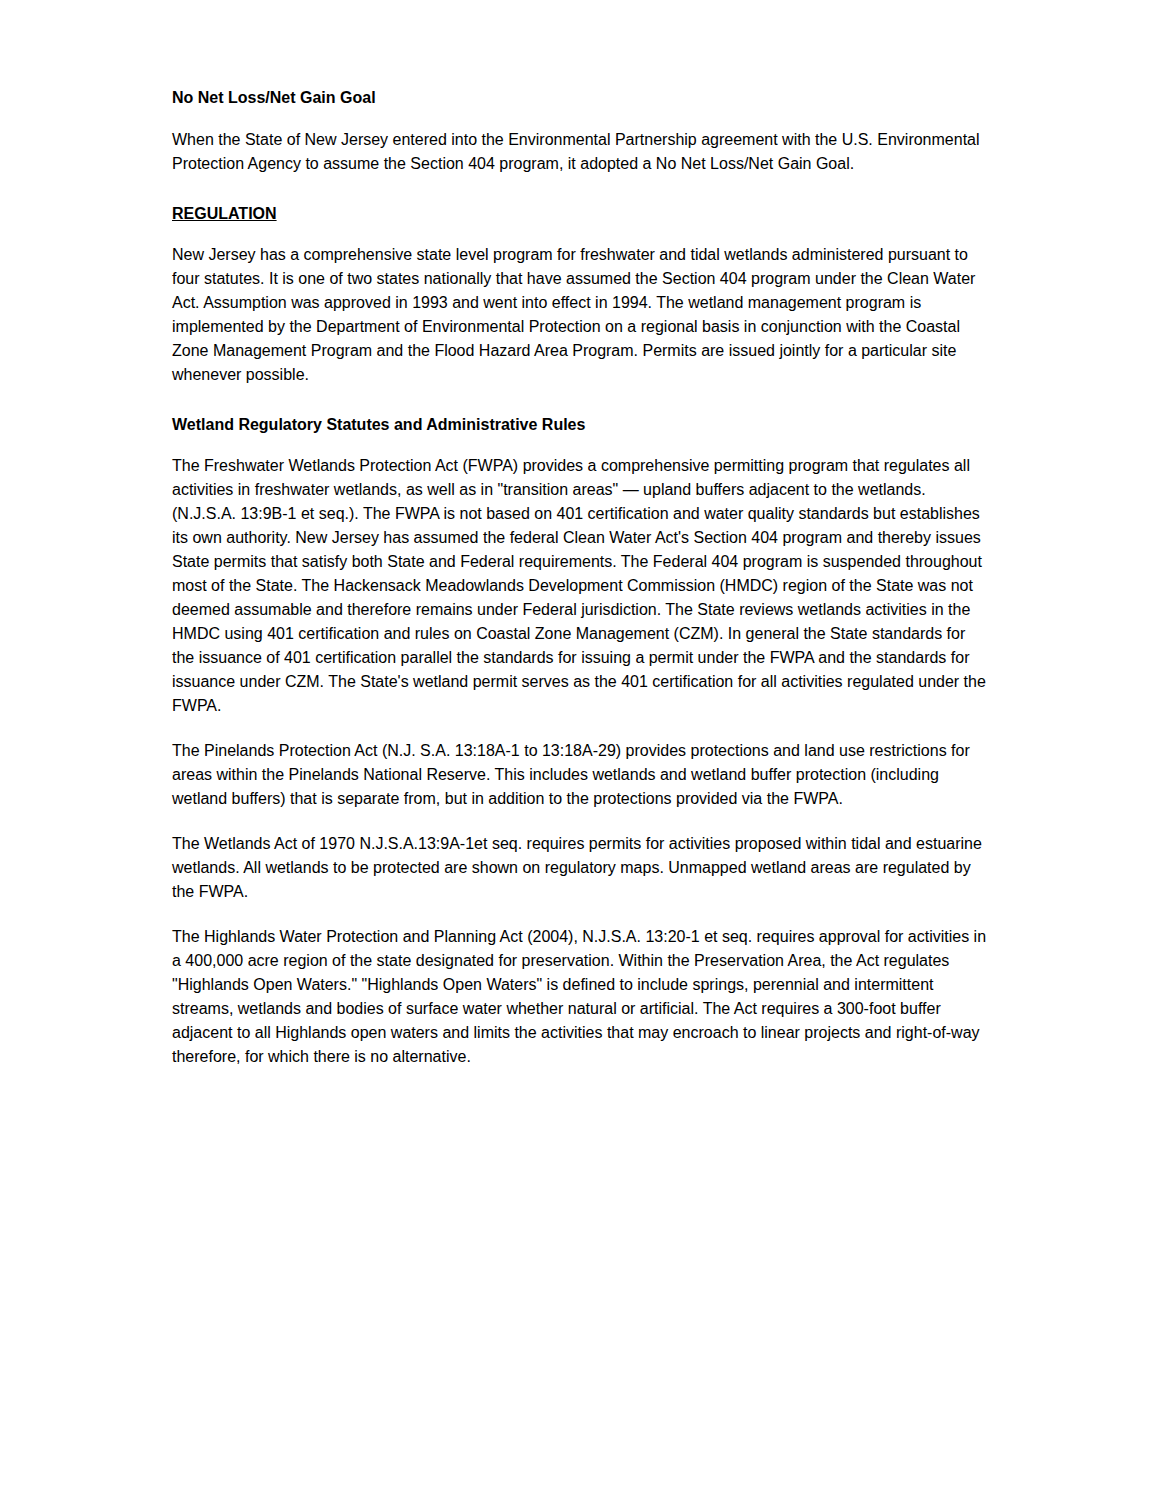No Net Loss/Net Gain Goal
When the State of New Jersey entered into the Environmental Partnership agreement with the U.S. Environmental Protection Agency to assume the Section 404 program, it adopted a No Net Loss/Net Gain Goal.
REGULATION
New Jersey has a comprehensive state level program for freshwater and tidal wetlands administered pursuant to four statutes. It is one of two states nationally that have assumed the Section 404 program under the Clean Water Act. Assumption was approved in 1993 and went into effect in 1994. The wetland management program is implemented by the Department of Environmental Protection on a regional basis in conjunction with the Coastal Zone Management Program and the Flood Hazard Area Program. Permits are issued jointly for a particular site whenever possible.
Wetland Regulatory Statutes and Administrative Rules
The Freshwater Wetlands Protection Act (FWPA) provides a comprehensive permitting program that regulates all activities in freshwater wetlands, as well as in "transition areas" — upland buffers adjacent to the wetlands. (N.J.S.A. 13:9B-1 et seq.). The FWPA is not based on 401 certification and water quality standards but establishes its own authority. New Jersey has assumed the federal Clean Water Act's Section 404 program and thereby issues State permits that satisfy both State and Federal requirements. The Federal 404 program is suspended throughout most of the State. The Hackensack Meadowlands Development Commission (HMDC) region of the State was not deemed assumable and therefore remains under Federal jurisdiction. The State reviews wetlands activities in the HMDC using 401 certification and rules on Coastal Zone Management (CZM). In general the State standards for the issuance of 401 certification parallel the standards for issuing a permit under the FWPA and the standards for issuance under CZM. The State's wetland permit serves as the 401 certification for all activities regulated under the FWPA.
The Pinelands Protection Act (N.J. S.A. 13:18A-1 to 13:18A-29) provides protections and land use restrictions for areas within the Pinelands National Reserve. This includes wetlands and wetland buffer protection (including wetland buffers) that is separate from, but in addition to the protections provided via the FWPA.
The Wetlands Act of 1970 N.J.S.A.13:9A-1et seq. requires permits for activities proposed within tidal and estuarine wetlands. All wetlands to be protected are shown on regulatory maps. Unmapped wetland areas are regulated by the FWPA.
The Highlands Water Protection and Planning Act (2004), N.J.S.A. 13:20-1 et seq. requires approval for activities in a 400,000 acre region of the state designated for preservation. Within the Preservation Area, the Act regulates "Highlands Open Waters." "Highlands Open Waters" is defined to include springs, perennial and intermittent streams, wetlands and bodies of surface water whether natural or artificial. The Act requires a 300-foot buffer adjacent to all Highlands open waters and limits the activities that may encroach to linear projects and right-of-way therefore, for which there is no alternative.